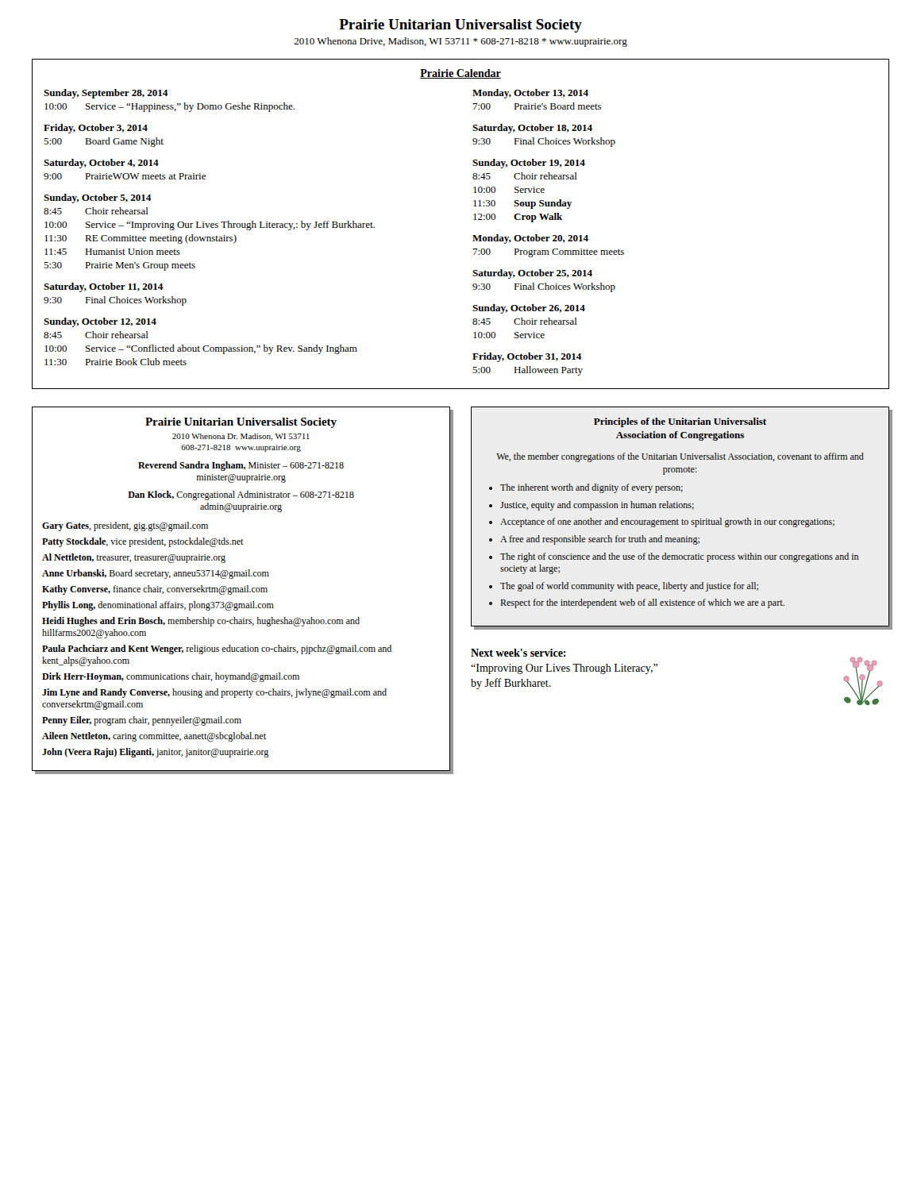Prairie Unitarian Universalist Society
2010 Whenona Drive, Madison, WI 53711 * 608-271-8218 * www.uuprairie.org
Prairie Calendar
Sunday, September 28, 2014
| 10:00 | Service – “Happiness,” by Domo Geshe Rinpoche. |
Friday, October 3, 2014
| 5:00 | Board Game Night |
Saturday, October 4, 2014
| 9:00 | PrairieWOW meets at Prairie |
Sunday, October 5, 2014
| 8:45 | Choir rehearsal |
| 10:00 | Service – “Improving Our Lives Through Literacy,: by Jeff Burkharet. |
| 11:30 | RE Committee meeting (downstairs) |
| 11:45 | Humanist Union meets |
| 5:30 | Prairie Men's Group meets |
Saturday, October 11, 2014
| 9:30 | Final Choices Workshop |
Sunday, October 12, 2014
| 8:45 | Choir rehearsal |
| 10:00 | Service – “Conflicted about Compassion,” by Rev. Sandy Ingham |
| 11:30 | Prairie Book Club meets |
Monday, October 13, 2014
| 7:00 | Prairie's Board meets |
Saturday, October 18, 2014
| 9:30 | Final Choices Workshop |
Sunday, October 19, 2014
| 8:45 | Choir rehearsal |
| 10:00 | Service |
| 11:30 | Soup Sunday |
| 12:00 | Crop Walk |
Monday, October 20, 2014
| 7:00 | Program Committee meets |
Saturday, October 25, 2014
| 9:30 | Final Choices Workshop |
Sunday, October 26, 2014
| 8:45 | Choir rehearsal |
| 10:00 | Service |
Friday, October 31, 2014
| 5:00 | Halloween Party |
Prairie Unitarian Universalist Society
2010 Whenona Dr. Madison, WI 53711
608-271-8218 www.uuprairie.org
Reverend Sandra Ingham, Minister – 608-271-8218
minister@uuprairie.org
Dan Klock, Congregational Administrator – 608-271-8218
admin@uuprairie.org
Gary Gates, president, gig.gts@gmail.com
Patty Stockdale, vice president, pstockdale@tds.net
Al Nettleton, treasurer, treasurer@uuprairie.org
Anne Urbanski, Board secretary, anneu53714@gmail.com
Kathy Converse, finance chair, conversekrtm@gmail.com
Phyllis Long, denominational affairs, plong373@gmail.com
Heidi Hughes and Erin Bosch, membership co-chairs, hughesha@yahoo.com and hillfarms2002@yahoo.com
Paula Pachciarz and Kent Wenger, religious education co-chairs, pjpchz@gmail.com and kent_alps@yahoo.com
Dirk Herr-Hoyman, communications chair, hoymand@gmail.com
Jim Lyne and Randy Converse, housing and property co-chairs, jwlyne@gmail.com and conversekrtm@gmail.com
Penny Eiler, program chair, pennyeiler@gmail.com
Aileen Nettleton, caring committee, aanett@sbcglobal.net
John (Veera Raju) Eliganti, janitor, janitor@uuprairie.org
Principles of the Unitarian Universalist
Association of Congregations
We, the member congregations of the Unitarian Universalist Association, covenant to affirm and promote:
The inherent worth and dignity of every person;
Justice, equity and compassion in human relations;
Acceptance of one another and encouragement to spiritual growth in our congregations;
A free and responsible search for truth and meaning;
The right of conscience and the use of the democratic process within our congregations and in society at large;
The goal of world community with peace, liberty and justice for all;
Respect for the interdependent web of all existence of which we are a part.
Next week's service:
“Improving Our Lives Through Literacy,”
by Jeff Burkharet.